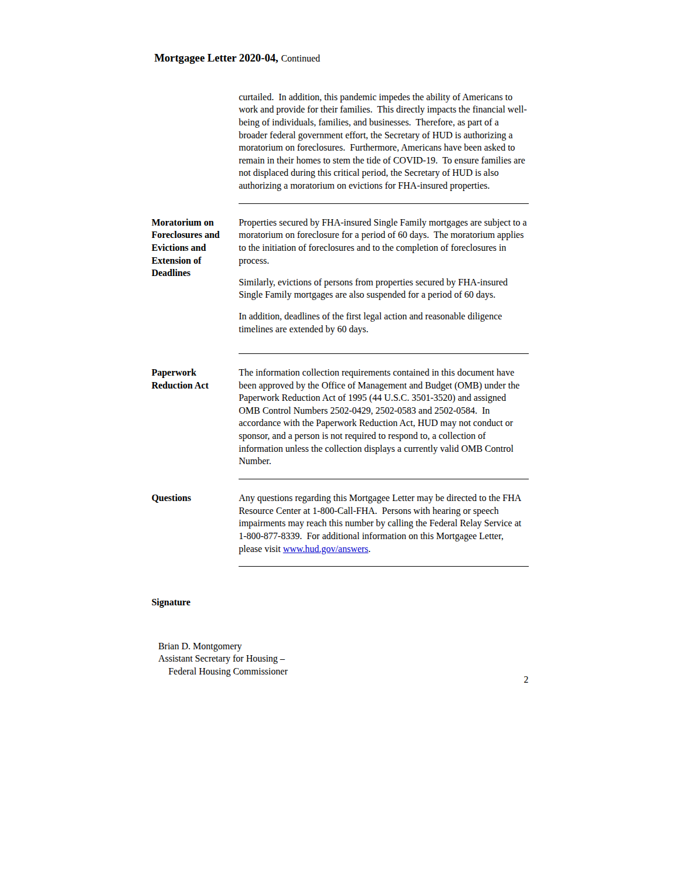Mortgagee Letter 2020-04, Continued
| | curtailed. In addition, this pandemic impedes the ability of Americans to work and provide for their families. This directly impacts the financial well-being of individuals, families, and businesses. Therefore, as part of a broader federal government effort, the Secretary of HUD is authorizing a moratorium on foreclosures. Furthermore, Americans have been asked to remain in their homes to stem the tide of COVID-19. To ensure families are not displaced during this critical period, the Secretary of HUD is also authorizing a moratorium on evictions for FHA-insured properties. |
| Moratorium on Foreclosures and Evictions and Extension of Deadlines | Properties secured by FHA-insured Single Family mortgages are subject to a moratorium on foreclosure for a period of 60 days. The moratorium applies to the initiation of foreclosures and to the completion of foreclosures in process. Similarly, evictions of persons from properties secured by FHA-insured Single Family mortgages are also suspended for a period of 60 days. In addition, deadlines of the first legal action and reasonable diligence timelines are extended by 60 days. |
| Paperwork Reduction Act | The information collection requirements contained in this document have been approved by the Office of Management and Budget (OMB) under the Paperwork Reduction Act of 1995 (44 U.S.C. 3501-3520) and assigned OMB Control Numbers 2502-0429, 2502-0583 and 2502-0584. In accordance with the Paperwork Reduction Act, HUD may not conduct or sponsor, and a person is not required to respond to, a collection of information unless the collection displays a currently valid OMB Control Number. |
| Questions | Any questions regarding this Mortgagee Letter may be directed to the FHA Resource Center at 1-800-Call-FHA. Persons with hearing or speech impairments may reach this number by calling the Federal Relay Service at 1-800-877-8339. For additional information on this Mortgagee Letter, please visit www.hud.gov/answers . |
| Signature | |
Brian D. Montgomery
Assistant Secretary for Housing –
Federal Housing Commissioner
2